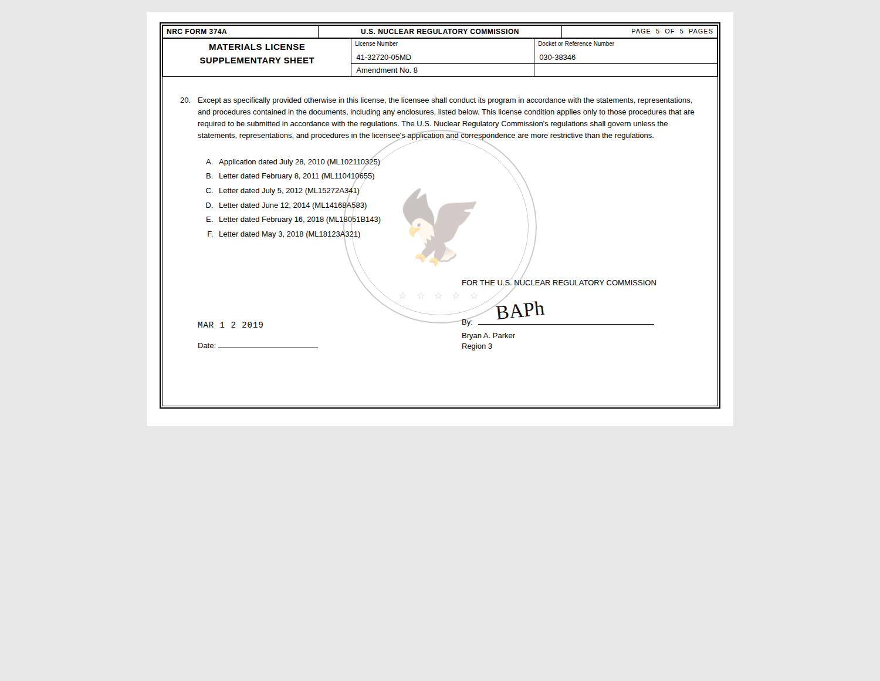| NRC FORM 374A | U.S. NUCLEAR REGULATORY COMMISSION | PAGE 5 OF 5 PAGES |
| MATERIALS LICENSE SUPPLEMENTARY SHEET | License Number 41-32720-05MD | Docket or Reference Number 030-38346 |
| Amendment No. 8 | |
🦅
☆ ☆ ☆ ☆ ☆
20.
Except as specifically provided otherwise in this license, the licensee shall conduct its program in accordance with the statements, representations, and procedures contained in the documents, including any enclosures, listed below. This license condition applies only to those procedures that are required to be submitted in accordance with the regulations. The U.S. Nuclear Regulatory Commission's regulations shall govern unless the statements, representations, and procedures in the licensee's application and correspondence are more restrictive than the regulations.
Application dated July 28, 2010 (ML102110325)
Letter dated February 8, 2011 (ML110410655)
Letter dated July 5, 2012 (ML15272A341)
Letter dated June 12, 2014 (ML14168A583)
Letter dated February 16, 2018 (ML18051B143)
Letter dated May 3, 2018 (ML18123A321)
FOR THE U.S. NUCLEAR REGULATORY COMMISSION
By:
BAPh
Bryan A. Parker
Region 3
MAR 1 2 2019
Date: